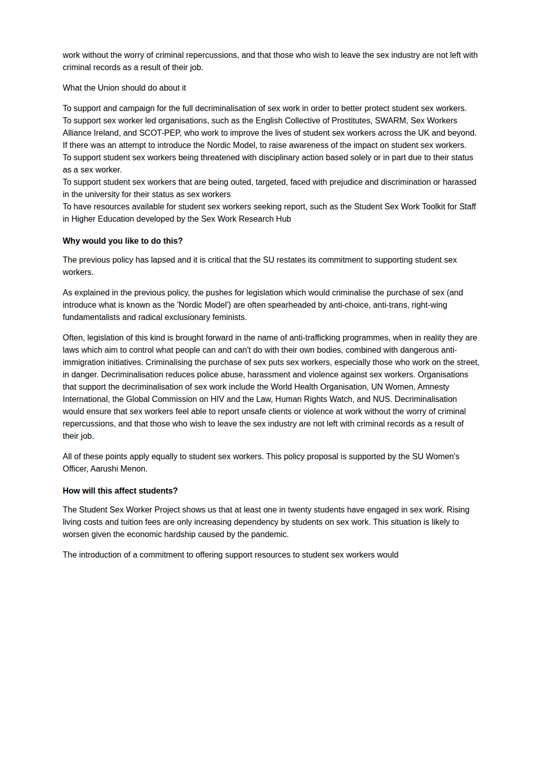work without the worry of criminal repercussions, and that those who wish to leave the sex industry are not left with criminal records as a result of their job.
What the Union should do about it
To support and campaign for the full decriminalisation of sex work in order to better protect student sex workers.
To support sex worker led organisations, such as the English Collective of Prostitutes, SWARM, Sex Workers Alliance Ireland, and SCOT-PEP, who work to improve the lives of student sex workers across the UK and beyond.
If there was an attempt to introduce the Nordic Model, to raise awareness of the impact on student sex workers.
To support student sex workers being threatened with disciplinary action based solely or in part due to their status as a sex worker.
To support student sex workers that are being outed, targeted, faced with prejudice and discrimination or harassed in the university for their status as sex workers
To have resources available for student sex workers seeking report, such as the Student Sex Work Toolkit for Staff in Higher Education developed by the Sex Work Research Hub
Why would you like to do this?
The previous policy has lapsed and it is critical that the SU restates its commitment to supporting student sex workers.
As explained in the previous policy, the pushes for legislation which would criminalise the purchase of sex (and introduce what is known as the 'Nordic Model') are often spearheaded by anti-choice, anti-trans, right-wing fundamentalists and radical exclusionary feminists.
Often, legislation of this kind is brought forward in the name of anti-trafficking programmes, when in reality they are laws which aim to control what people can and can't do with their own bodies, combined with dangerous anti-immigration initiatives. Criminalising the purchase of sex puts sex workers, especially those who work on the street, in danger. Decriminalisation reduces police abuse, harassment and violence against sex workers. Organisations that support the decriminalisation of sex work include the World Health Organisation, UN Women, Amnesty International, the Global Commission on HIV and the Law, Human Rights Watch, and NUS. Decriminalisation would ensure that sex workers feel able to report unsafe clients or violence at work without the worry of criminal repercussions, and that those who wish to leave the sex industry are not left with criminal records as a result of their job.
All of these points apply equally to student sex workers. This policy proposal is supported by the SU Women's Officer, Aarushi Menon.
How will this affect students?
The Student Sex Worker Project shows us that at least one in twenty students have engaged in sex work. Rising living costs and tuition fees are only increasing dependency by students on sex work. This situation is likely to worsen given the economic hardship caused by the pandemic.
The introduction of a commitment to offering support resources to student sex workers would